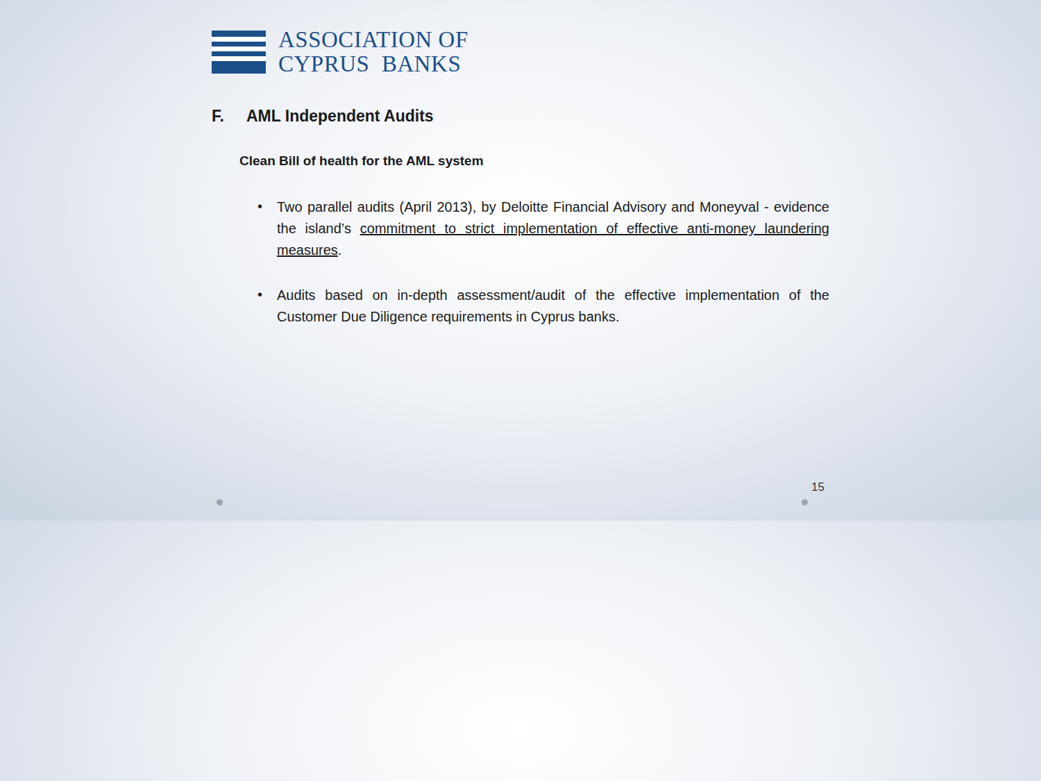ASSOCIATION OF CYPRUS BANKS
F. AML Independent Audits
Clean Bill of health for the AML system
Two parallel audits (April 2013), by Deloitte Financial Advisory and Moneyval - evidence the island’s commitment to strict implementation of effective anti-money laundering measures.
Audits based on in-depth assessment/audit of the effective implementation of the Customer Due Diligence requirements in Cyprus banks.
15